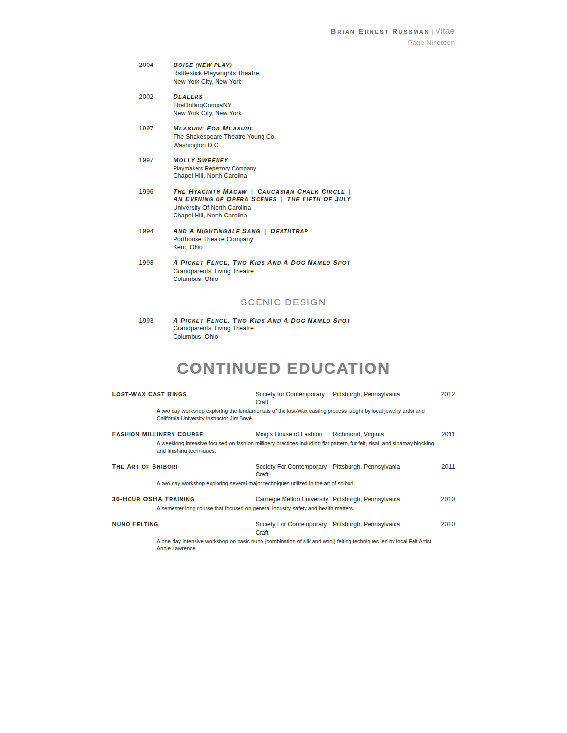BRIAN ERNEST RUSSMAN|Vitae Page Nineteen
2004
BOISE (NEW PLAY)
Rattlestick Playwrights Theatre
New York City, New York
2002
DEALERS
TheDrillingCompaNY
New York City, New York
1997
MEASURE FOR MEASURE
The Shakespeare Theatre Young Co.
Washington D.C.
1997
MOLLY SWEENEY
Playmakers Repertory Company
Chapel Hill, North Carolina
1996
THE HYACINTH MACAW | CAUCASIAN CHALK CIRCLE |
AN EVENING OF OPERA SCENES | THE FIFTH OF JULY
University Of North Carolina
Chapel Hill, North Carolina
1994
AND A NIGHTINGALE SANG | DEATHTRAP
Porthouse Theatre Company
Kent, Ohio
1993
A PICKET FENCE, TWO KIDS AND A DOG NAMED SPOT
Grandparents' Living Theatre
Columbus, Ohio
Scenic Design
1993
A PICKET FENCE, TWO KIDS AND A DOG NAMED SPOT
Grandparents' Living Theatre
Columbus, Ohio
Continued Education
LOST-WAX CAST RINGS
Society for Contemporary Craft
Pittsburgh, Pennsylvania
2012
A two day workshop exploring the fundamentals of the lost-Wax casting process taught by local jewelry artist and California University instructor Jim Bové.
FASHION MILLINERY COURSE
Ming's House of Fashion
Richmond, Virginia
2011
A weeklong intensive focused on fashion millinery practices including flat pattern, fur felt, sisal, and sinamay blocking and finishing techniques.
THE ART OF SHIBORI
Society For Contemporary Craft
Pittsburgh, Pennsylvania
2011
A two-day workshop exploring several major techniques utilized in the art of shibori.
30-HOUR OSHA TRAINING
Carnegie Mellon University
Pittsburgh, Pennsylvania
2010
A semester long course that focused on general industry safety and health matters.
NUNO FELTING
Society For Contemporary Craft
Pittsburgh, Pennsylvania
2010
A one-day intensive workshop on basic nuno (combination of silk and wool) felting techniques led by local Felt Artist Annie Lawrence.